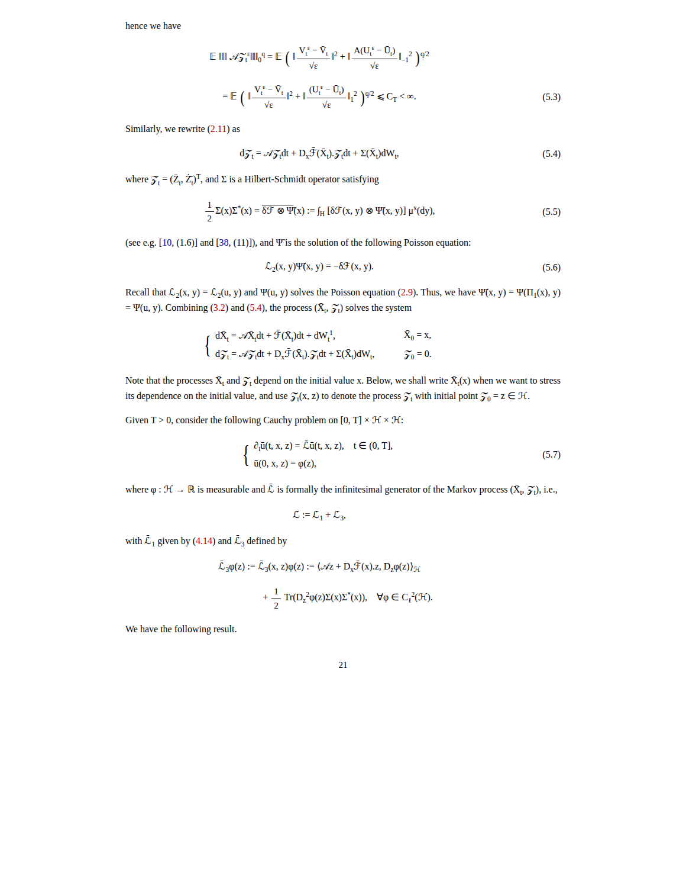hence we have
𝔼 ‖‖‖ 𝒜𝒵tε‖‖‖0q = 𝔼 ( ‖Vtε − V̄t√ε‖2 + ‖A(Utε − Ūt)√ε‖−12 )q/2
= 𝔼 ( ‖Vtε − V̄t√ε‖2 + ‖(Utε − Ūt)√ε‖12 )q/2 ⩽ CT < ∞.
(5.3)
Similarly, we rewrite (2.11) as
d𝒵̄t = 𝒜𝒵̄tdt + Dxℱ̄(X̄t).𝒵̄tdt + Σ(X̄t)dWt,
(5.4)
where 𝒵̄t = (Z̄t, Ż̄t)T, and Σ is a Hilbert-Schmidt operator satisfying
12 Σ(x)Σ*(x) = δℱ ⊗ Ψ̃(x) := ∫H [δℱ(x, y) ⊗ Ψ̃(x, y)] μx(dy),
(5.5)
(see e.g. [10, (1.6)] and [38, (11)]), and Ψ̃ is the solution of the following Poisson equation:
ℒ2(x, y)Ψ̃(x, y) = −δℱ(x, y).
(5.6)
Recall that ℒ2(x, y) = ℒ2(u, y) and Ψ(u, y) solves the Poisson equation (2.9). Thus, we have Ψ̃(x, y) = Ψ(Π1(x), y) = Ψ(u, y). Combining (3.2) and (5.4), the process (X̄t, 𝒵̄t) solves the system
{
| dX̄ t = 𝒜X̄ t dt + ℱ̄(X̄ t )dt + dW t 1 , | X̄ 0 = x, |
| d𝒵̄ t = 𝒜𝒵̄ t dt + D x ℱ̄(X̄ t ).𝒵̄ t dt + Σ(X̄ t )dW t , | 𝒵̄ 0 = 0. |
Note that the processes X̄t and 𝒵̄t depend on the initial value x. Below, we shall write X̄t(x) when we want to stress its dependence on the initial value, and use 𝒵̄t(x, z) to denote the process 𝒵̄t with initial point 𝒵̄0 = z ∈ ℋ.
Given T > 0, consider the following Cauchy problem on [0, T] × ℋ × ℋ:
{
| ∂ t ū(t, x, z) = ℒ̄ū(t, x, z), t ∈ (0, T], |
| ū(0, x, z) = φ(z), |
(5.7)
where φ : ℋ → ℝ is measurable and ℒ̄ is formally the infinitesimal generator of the Markov process (X̄t, 𝒵̄t), i.e.,
ℒ̄ := ℒ̄1 + ℒ̄3,
with ℒ̄1 given by (4.14) and ℒ̄3 defined by
ℒ̄3φ(z) := ℒ̄3(x, z)φ(z) := ⟨𝒜z + Dxℱ̄(x).z, Dzφ(z)⟩ℋ
+ 12 Tr(Dz2φ(z)Σ(x)Σ*(x)), ∀φ ∈ Cℓ2(ℋ).
We have the following result.
21